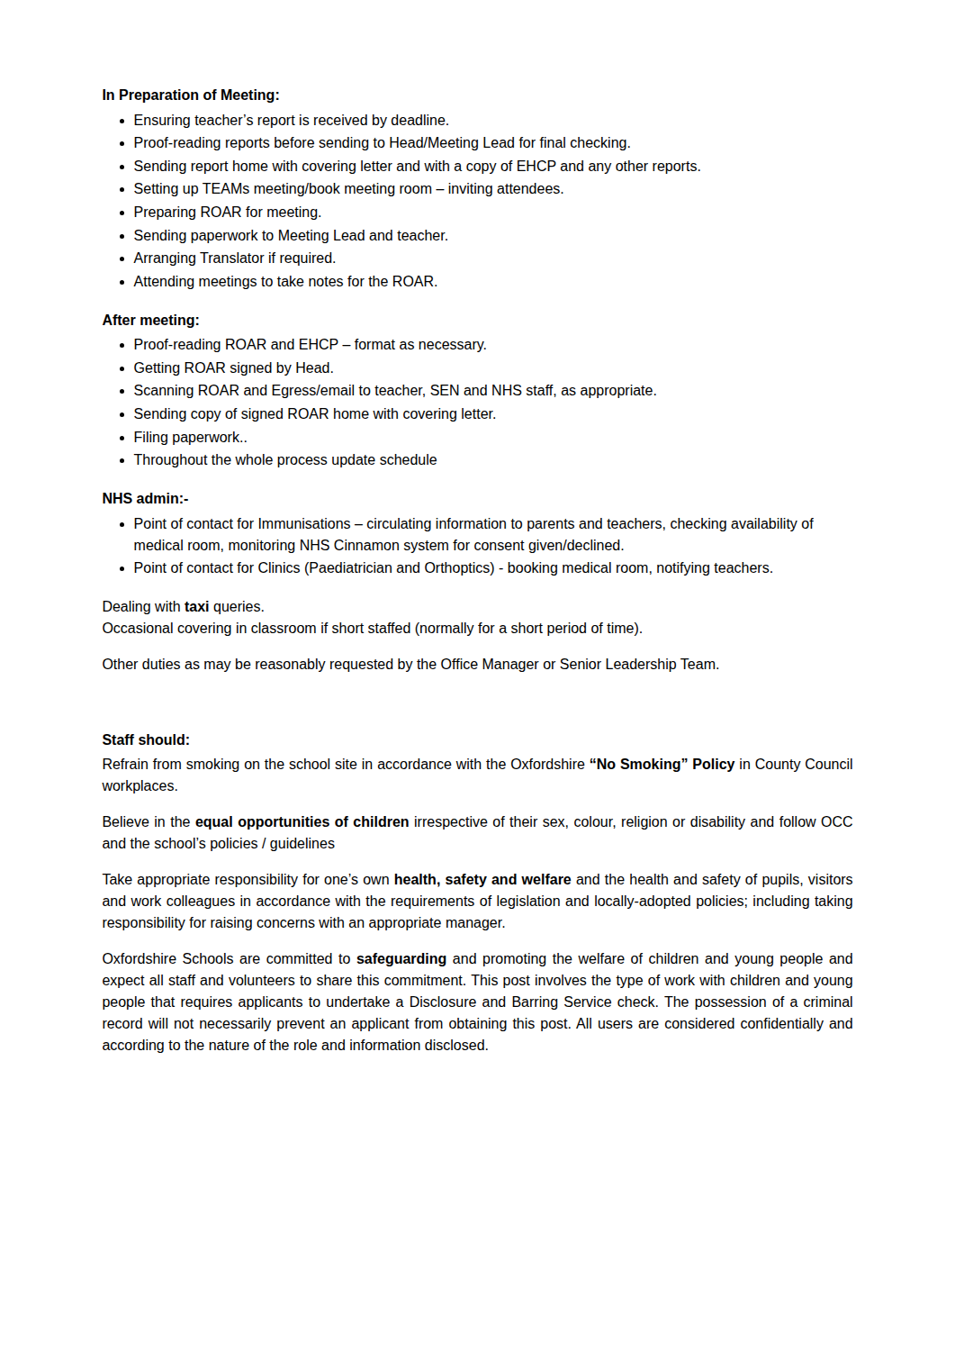In Preparation of Meeting:
Ensuring teacher’s report is received by deadline.
Proof-reading reports before sending to Head/Meeting Lead for final checking.
Sending report home with covering letter and with a copy of EHCP and any other reports.
Setting up TEAMs meeting/book meeting room – inviting attendees.
Preparing ROAR for meeting.
Sending paperwork to Meeting Lead and teacher.
Arranging Translator if required.
Attending meetings to take notes for the ROAR.
After meeting:
Proof-reading ROAR and EHCP – format as necessary.
Getting ROAR signed by Head.
Scanning ROAR and Egress/email to teacher, SEN and NHS staff, as appropriate.
Sending copy of signed ROAR home with covering letter.
Filing paperwork..
Throughout the whole process update schedule
NHS admin:-
Point of contact for Immunisations – circulating information to parents and teachers, checking availability of medical room, monitoring NHS Cinnamon system for consent given/declined.
Point of contact for Clinics (Paediatrician and Orthoptics) - booking medical room, notifying teachers.
Dealing with taxi queries.
Occasional covering in classroom if short staffed (normally for a short period of time).
Other duties as may be reasonably requested by the Office Manager or Senior Leadership Team.
Staff should:
Refrain from smoking on the school site in accordance with the Oxfordshire “No Smoking” Policy in County Council workplaces.
Believe in the equal opportunities of children irrespective of their sex, colour, religion or disability and follow OCC and the school’s policies / guidelines
Take appropriate responsibility for one’s own health, safety and welfare and the health and safety of pupils, visitors and work colleagues in accordance with the requirements of legislation and locally-adopted policies; including taking responsibility for raising concerns with an appropriate manager.
Oxfordshire Schools are committed to safeguarding and promoting the welfare of children and young people and expect all staff and volunteers to share this commitment. This post involves the type of work with children and young people that requires applicants to undertake a Disclosure and Barring Service check. The possession of a criminal record will not necessarily prevent an applicant from obtaining this post. All users are considered confidentially and according to the nature of the role and information disclosed.